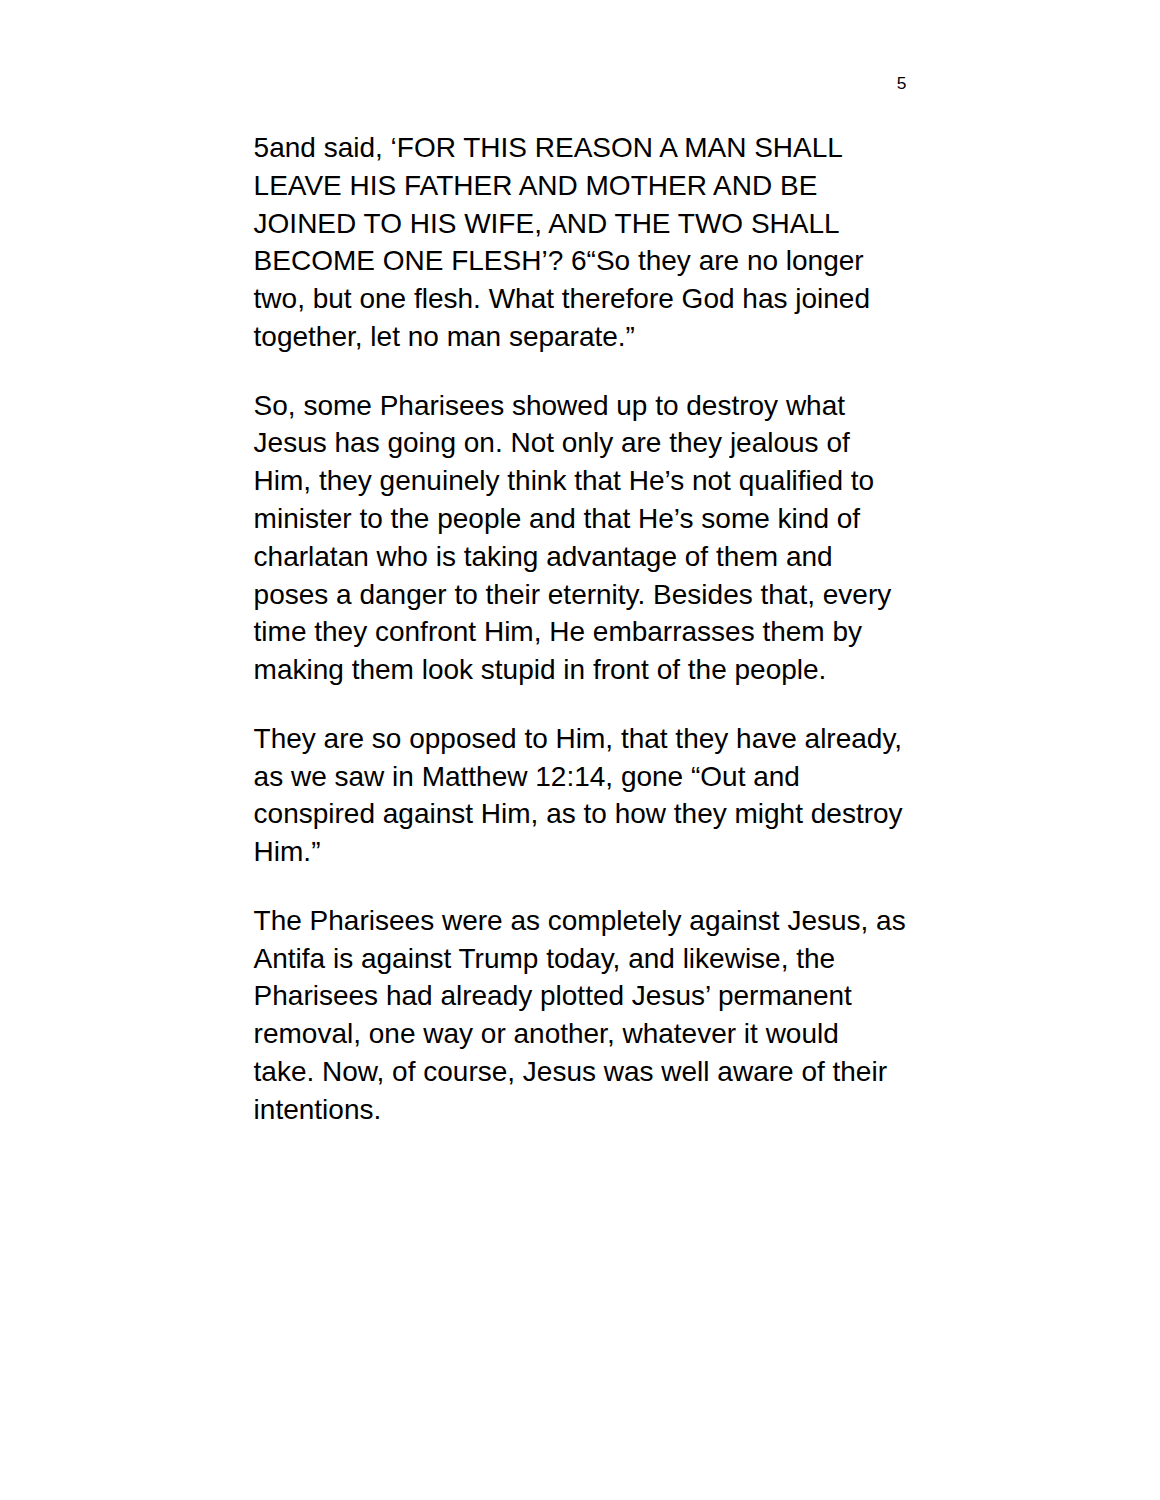5
5and said, ‘FOR THIS REASON A MAN SHALL LEAVE HIS FATHER AND MOTHER AND BE JOINED TO HIS WIFE, AND THE TWO SHALL BECOME ONE FLESH’? 6“So they are no longer two, but one flesh. What therefore God has joined together, let no man separate.”
So, some Pharisees showed up to destroy what Jesus has going on. Not only are they jealous of Him, they genuinely think that He’s not qualified to minister to the people and that He’s some kind of charlatan who is taking advantage of them and poses a danger to their eternity. Besides that, every time they confront Him, He embarrasses them by making them look stupid in front of the people.
They are so opposed to Him, that they have already, as we saw in Matthew 12:14, gone “Out and conspired against Him, as to how they might destroy Him.”
The Pharisees were as completely against Jesus, as Antifa is against Trump today, and likewise, the Pharisees had already plotted Jesus’ permanent removal, one way or another, whatever it would take. Now, of course, Jesus was well aware of their intentions.